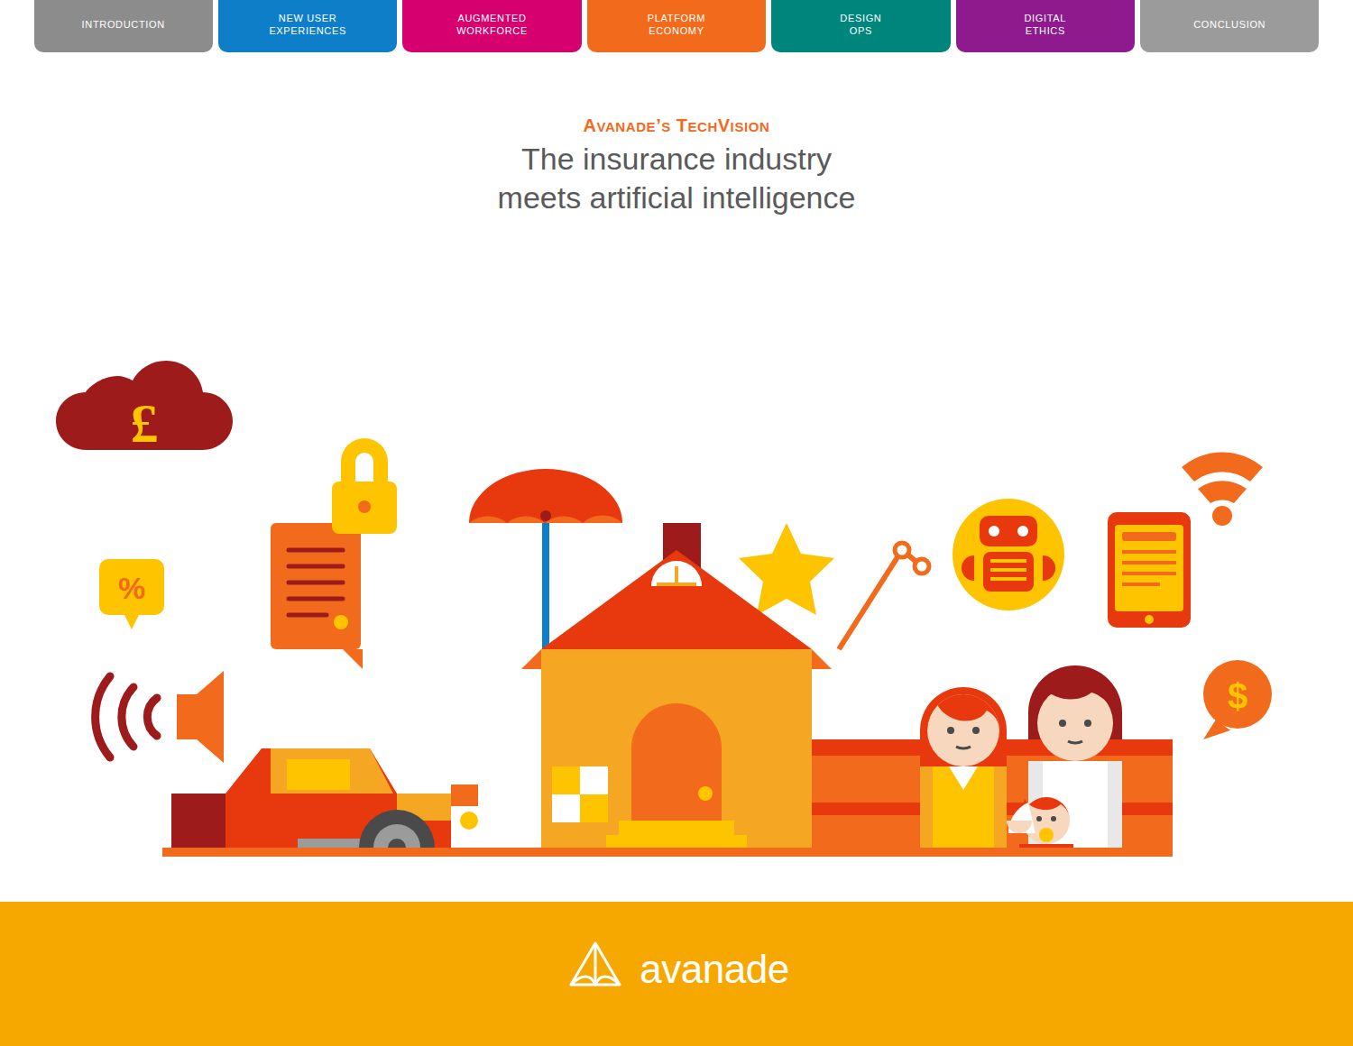Introduction New user
experiences Augmented
workforce Platform
economy Design
ops Digital
ethics Conclusion
AVANADE’S TECHVISION
The insurance industry
meets artificial intelligence
£ % $
avanade